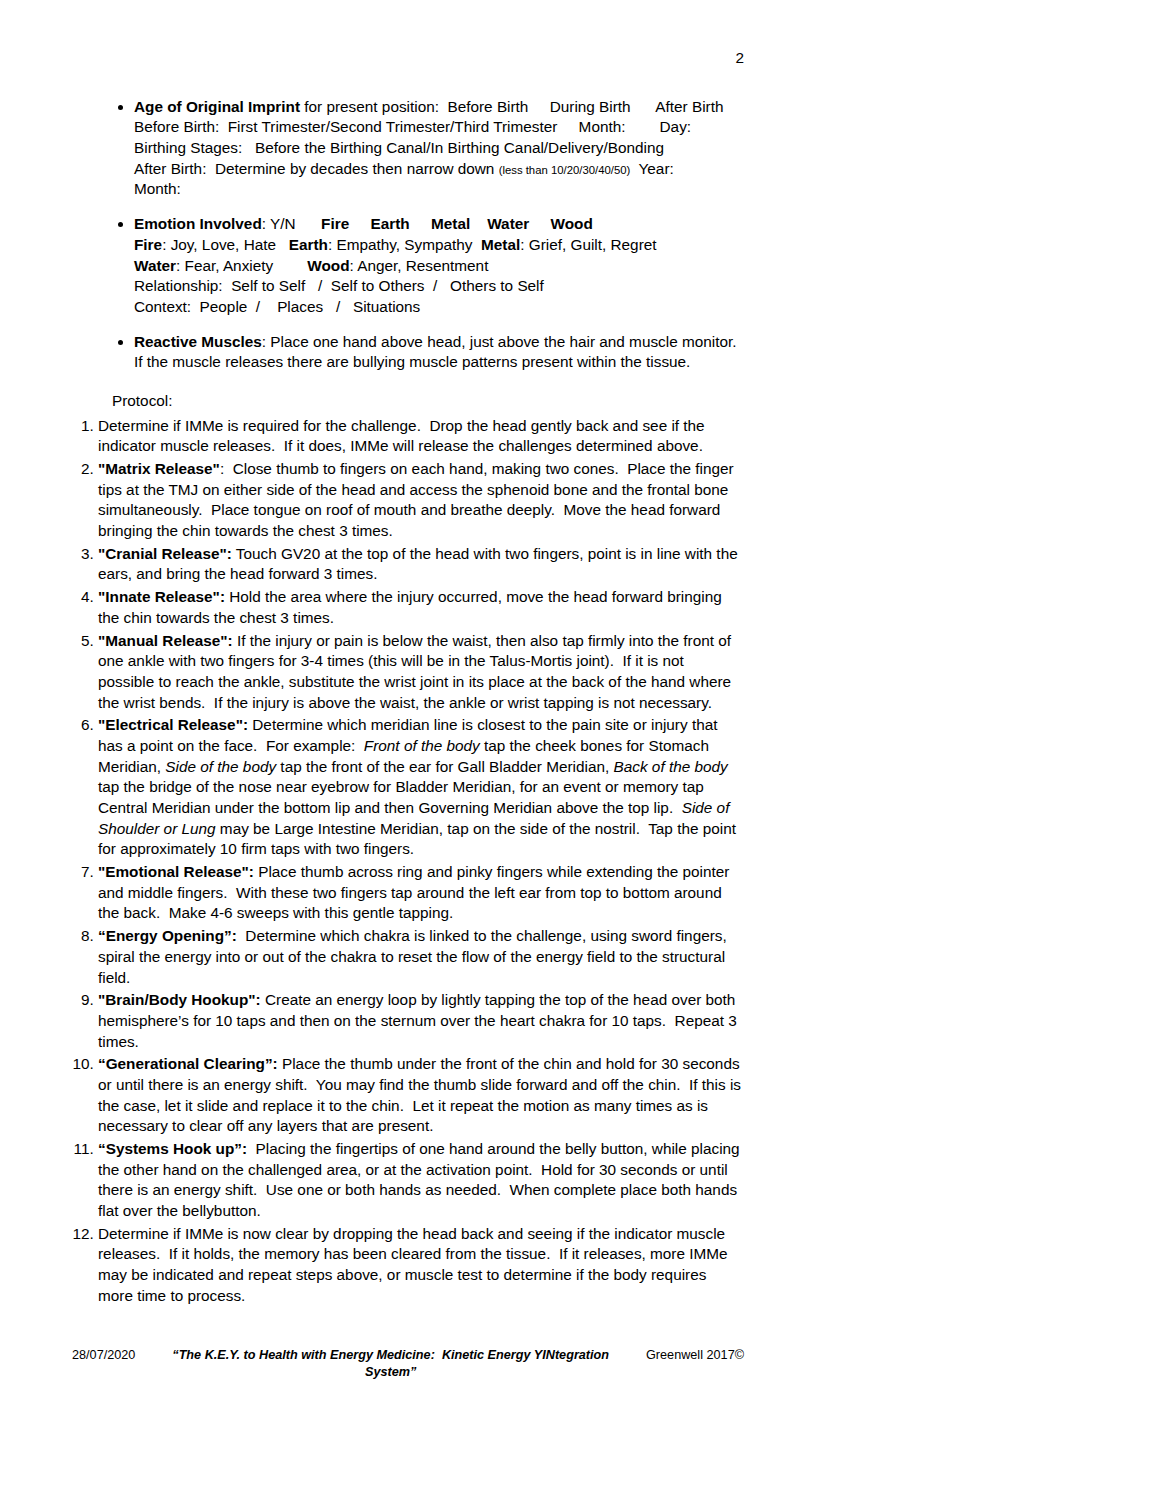2
Age of Original Imprint for present position: Before Birth During Birth After Birth
Before Birth: First Trimester/Second Trimester/Third Trimester Month: Day:
Birthing Stages: Before the Birthing Canal/In Birthing Canal/Delivery/Bonding
After Birth: Determine by decades then narrow down (less than 10/20/30/40/50) Year: Month:
Emotion Involved: Y/N Fire Earth Metal Water Wood
Fire: Joy, Love, Hate Earth: Empathy, Sympathy Metal: Grief, Guilt, Regret
Water: Fear, Anxiety Wood: Anger, Resentment
Relationship: Self to Self / Self to Others / Others to Self
Context: People / Places / Situations
Reactive Muscles: Place one hand above head, just above the hair and muscle monitor. If the muscle releases there are bullying muscle patterns present within the tissue.
Protocol:
Determine if IMMe is required for the challenge. Drop the head gently back and see if the indicator muscle releases. If it does, IMMe will release the challenges determined above.
"Matrix Release": Close thumb to fingers on each hand, making two cones. Place the finger tips at the TMJ on either side of the head and access the sphenoid bone and the frontal bone simultaneously. Place tongue on roof of mouth and breathe deeply. Move the head forward bringing the chin towards the chest 3 times.
"Cranial Release": Touch GV20 at the top of the head with two fingers, point is in line with the ears, and bring the head forward 3 times.
"Innate Release": Hold the area where the injury occurred, move the head forward bringing the chin towards the chest 3 times.
"Manual Release": If the injury or pain is below the waist, then also tap firmly into the front of one ankle with two fingers for 3-4 times (this will be in the Talus-Mortis joint). If it is not possible to reach the ankle, substitute the wrist joint in its place at the back of the hand where the wrist bends. If the injury is above the waist, the ankle or wrist tapping is not necessary.
"Electrical Release": Determine which meridian line is closest to the pain site or injury that has a point on the face. For example: Front of the body tap the cheek bones for Stomach Meridian, Side of the body tap the front of the ear for Gall Bladder Meridian, Back of the body tap the bridge of the nose near eyebrow for Bladder Meridian, for an event or memory tap Central Meridian under the bottom lip and then Governing Meridian above the top lip. Side of Shoulder or Lung may be Large Intestine Meridian, tap on the side of the nostril. Tap the point for approximately 10 firm taps with two fingers.
"Emotional Release": Place thumb across ring and pinky fingers while extending the pointer and middle fingers. With these two fingers tap around the left ear from top to bottom around the back. Make 4-6 sweeps with this gentle tapping.
“Energy Opening”: Determine which chakra is linked to the challenge, using sword fingers, spiral the energy into or out of the chakra to reset the flow of the energy field to the structural field.
"Brain/Body Hookup": Create an energy loop by lightly tapping the top of the head over both hemisphere’s for 10 taps and then on the sternum over the heart chakra for 10 taps. Repeat 3 times.
“Generational Clearing”: Place the thumb under the front of the chin and hold for 30 seconds or until there is an energy shift. You may find the thumb slide forward and off the chin. If this is the case, let it slide and replace it to the chin. Let it repeat the motion as many times as is necessary to clear off any layers that are present.
“Systems Hook up”: Placing the fingertips of one hand around the belly button, while placing the other hand on the challenged area, or at the activation point. Hold for 30 seconds or until there is an energy shift. Use one or both hands as needed. When complete place both hands flat over the bellybutton.
Determine if IMMe is now clear by dropping the head back and seeing if the indicator muscle releases. If it holds, the memory has been cleared from the tissue. If it releases, more IMMe may be indicated and repeat steps above, or muscle test to determine if the body requires more time to process.
28/07/2020 “The K.E.Y. to Health with Energy Medicine: Kinetic Energy YINtegration System” Greenwell 2017©